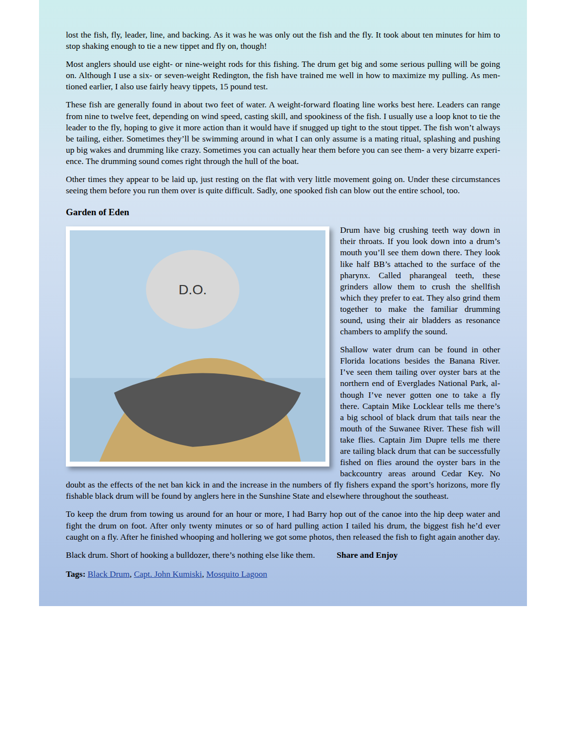lost the fish, fly, leader, line, and backing. As it was he was only out the fish and the fly. It took about ten minutes for him to stop shaking enough to tie a new tippet and fly on, though!
Most anglers should use eight- or nine-weight rods for this fishing. The drum get big and some serious pulling will be going on. Although I use a six- or seven-weight Redington, the fish have trained me well in how to maximize my pulling. As mentioned earlier, I also use fairly heavy tippets, 15 pound test.
These fish are generally found in about two feet of water. A weight-forward floating line works best here. Leaders can range from nine to twelve feet, depending on wind speed, casting skill, and spookiness of the fish. I usually use a loop knot to tie the leader to the fly, hoping to give it more action than it would have if snugged up tight to the stout tippet. The fish won’t always be tailing, either. Sometimes they’ll be swimming around in what I can only assume is a mating ritual, splashing and pushing up big wakes and drumming like crazy. Sometimes you can actually hear them before you can see them- a very bizarre experience. The drumming sound comes right through the hull of the boat.
Other times they appear to be laid up, just resting on the flat with very little movement going on. Under these circumstances seeing them before you run them over is quite difficult. Sadly, one spooked fish can blow out the entire school, too.
Garden of Eden
Drum have big crushing teeth way down in their throats. If you look down into a drum’s mouth you’ll see them down there. They look like half BB’s attached to the surface of the pharynx. Called pharangeal teeth, these grinders allow them to crush the shellfish which they prefer to eat. They also grind them together to make the familiar drumming sound, using their air bladders as resonance chambers to amplify the sound.
Shallow water drum can be found in other Florida locations besides the Banana River. I’ve seen them tailing over oyster bars at the northern end of Everglades National Park, although I’ve never gotten one to take a fly there. Captain Mike Locklear tells me there’s a big school of black drum that tails near the mouth of the Suwanee River. These fish will take flies. Captain Jim Dupre tells me there are tailing black drum that can be successfully fished on flies around the oyster bars in the backcountry areas around Cedar Key. No doubt as the effects of the net ban kick in and the increase in the numbers of fly fishers expand the sport’s horizons, more fly fishable black drum will be found by anglers here in the Sunshine State and elsewhere throughout the southeast.
To keep the drum from towing us around for an hour or more, I had Barry hop out of the canoe into the hip deep water and fight the drum on foot. After only twenty minutes or so of hard pulling action I tailed his drum, the biggest fish he’d ever caught on a fly. After he finished whooping and hollering we got some photos, then released the fish to fight again another day.
Black drum. Short of hooking a bulldozer, there’s nothing else like them. Share and Enjoy
Tags: Black Drum, Capt. John Kumiski, Mosquito Lagoon